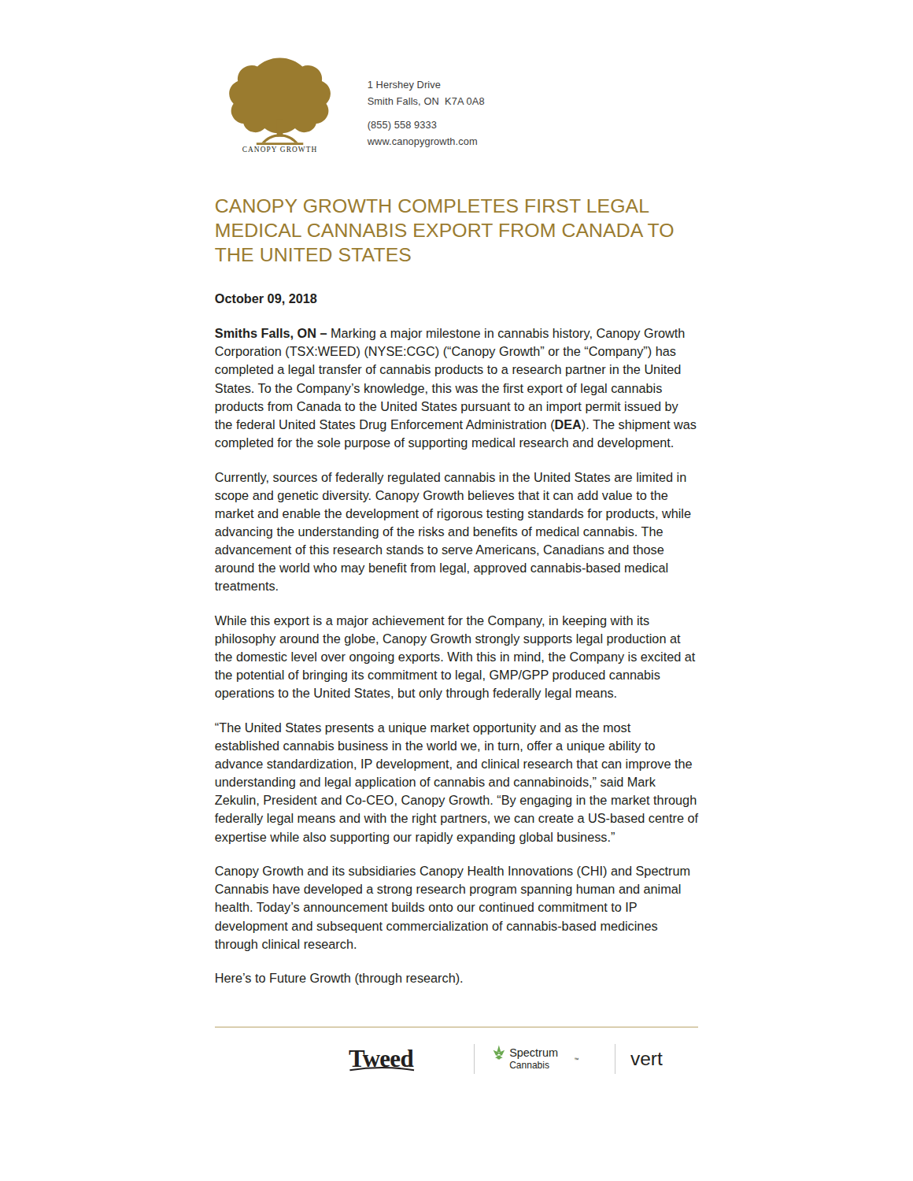CANOPY GROWTH
1 Hershey Drive
Smith Falls, ON K7A 0A8
(855) 558 9333
www.canopygrowth.com
Canopy Growth Completes First Legal Medical Cannabis Export from Canada to the United States
October 09, 2018
Smiths Falls, ON – Marking a major milestone in cannabis history, Canopy Growth Corporation (TSX:WEED) (NYSE:CGC) (“Canopy Growth” or the “Company”) has completed a legal transfer of cannabis products to a research partner in the United States. To the Company’s knowledge, this was the first export of legal cannabis products from Canada to the United States pursuant to an import permit issued by the federal United States Drug Enforcement Administration (DEA). The shipment was completed for the sole purpose of supporting medical research and development.
Currently, sources of federally regulated cannabis in the United States are limited in scope and genetic diversity. Canopy Growth believes that it can add value to the market and enable the development of rigorous testing standards for products, while advancing the understanding of the risks and benefits of medical cannabis. The advancement of this research stands to serve Americans, Canadians and those around the world who may benefit from legal, approved cannabis-based medical treatments.
While this export is a major achievement for the Company, in keeping with its philosophy around the globe, Canopy Growth strongly supports legal production at the domestic level over ongoing exports. With this in mind, the Company is excited at the potential of bringing its commitment to legal, GMP/GPP produced cannabis operations to the United States, but only through federally legal means.
“The United States presents a unique market opportunity and as the most established cannabis business in the world we, in turn, offer a unique ability to advance standardization, IP development, and clinical research that can improve the understanding and legal application of cannabis and cannabinoids,” said Mark Zekulin, President and Co-CEO, Canopy Growth. “By engaging in the market through federally legal means and with the right partners, we can create a US-based centre of expertise while also supporting our rapidly expanding global business.”
Canopy Growth and its subsidiaries Canopy Health Innovations (CHI) and Spectrum Cannabis have developed a strong research program spanning human and animal health. Today’s announcement builds onto our continued commitment to IP development and subsequent commercialization of cannabis-based medicines through clinical research.
Here’s to Future Growth (through research).
Tweed
Spectrum Cannabis ™
vert